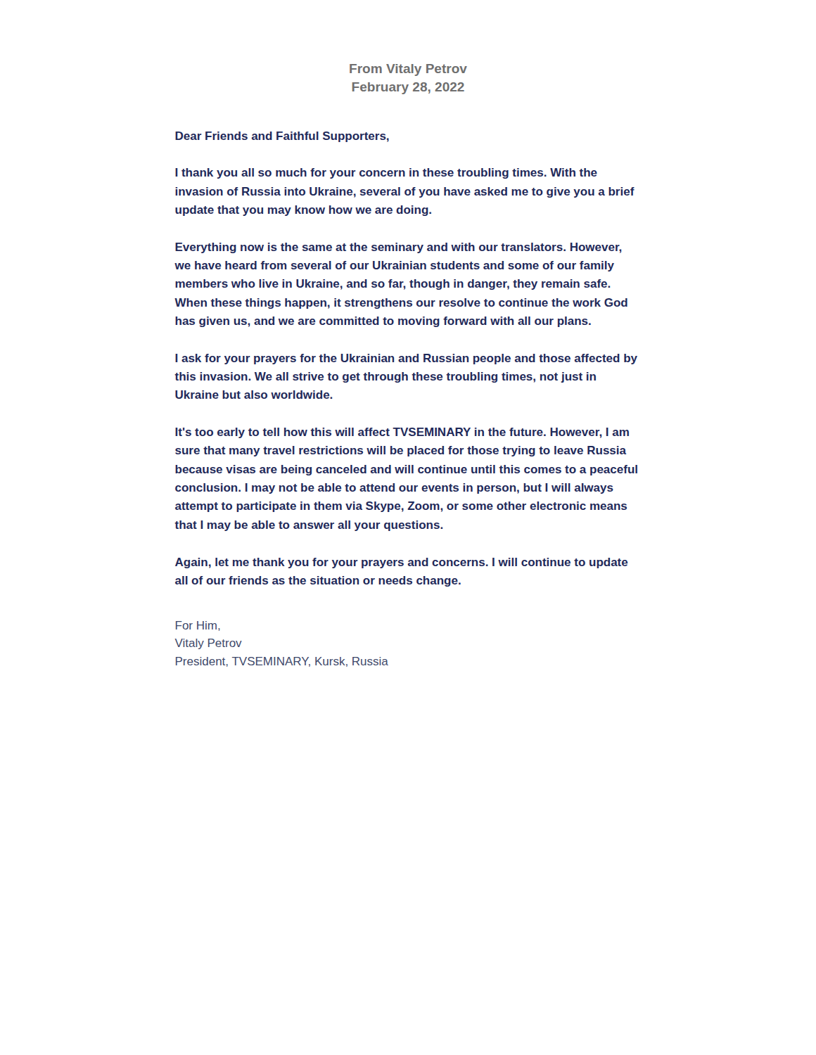From Vitaly Petrov February 28, 2022
Dear Friends and Faithful Supporters,
I thank you all so much for your concern in these troubling times. With the invasion of Russia into Ukraine, several of you have asked me to give you a brief update that you may know how we are doing.
Everything now is the same at the seminary and with our translators. However, we have heard from several of our Ukrainian students and some of our family members who live in Ukraine, and so far, though in danger, they remain safe. When these things happen, it strengthens our resolve to continue the work God has given us, and we are committed to moving forward with all our plans.
I ask for your prayers for the Ukrainian and Russian people and those affected by this invasion. We all strive to get through these troubling times, not just in Ukraine but also worldwide.
It's too early to tell how this will affect TVSEMINARY in the future. However, I am sure that many travel restrictions will be placed for those trying to leave Russia because visas are being canceled and will continue until this comes to a peaceful conclusion. I may not be able to attend our events in person, but I will always attempt to participate in them via Skype, Zoom, or some other electronic means that I may be able to answer all your questions.
Again, let me thank you for your prayers and concerns. I will continue to update all of our friends as the situation or needs change.
For Him,
Vitaly Petrov
President, TVSEMINARY, Kursk, Russia